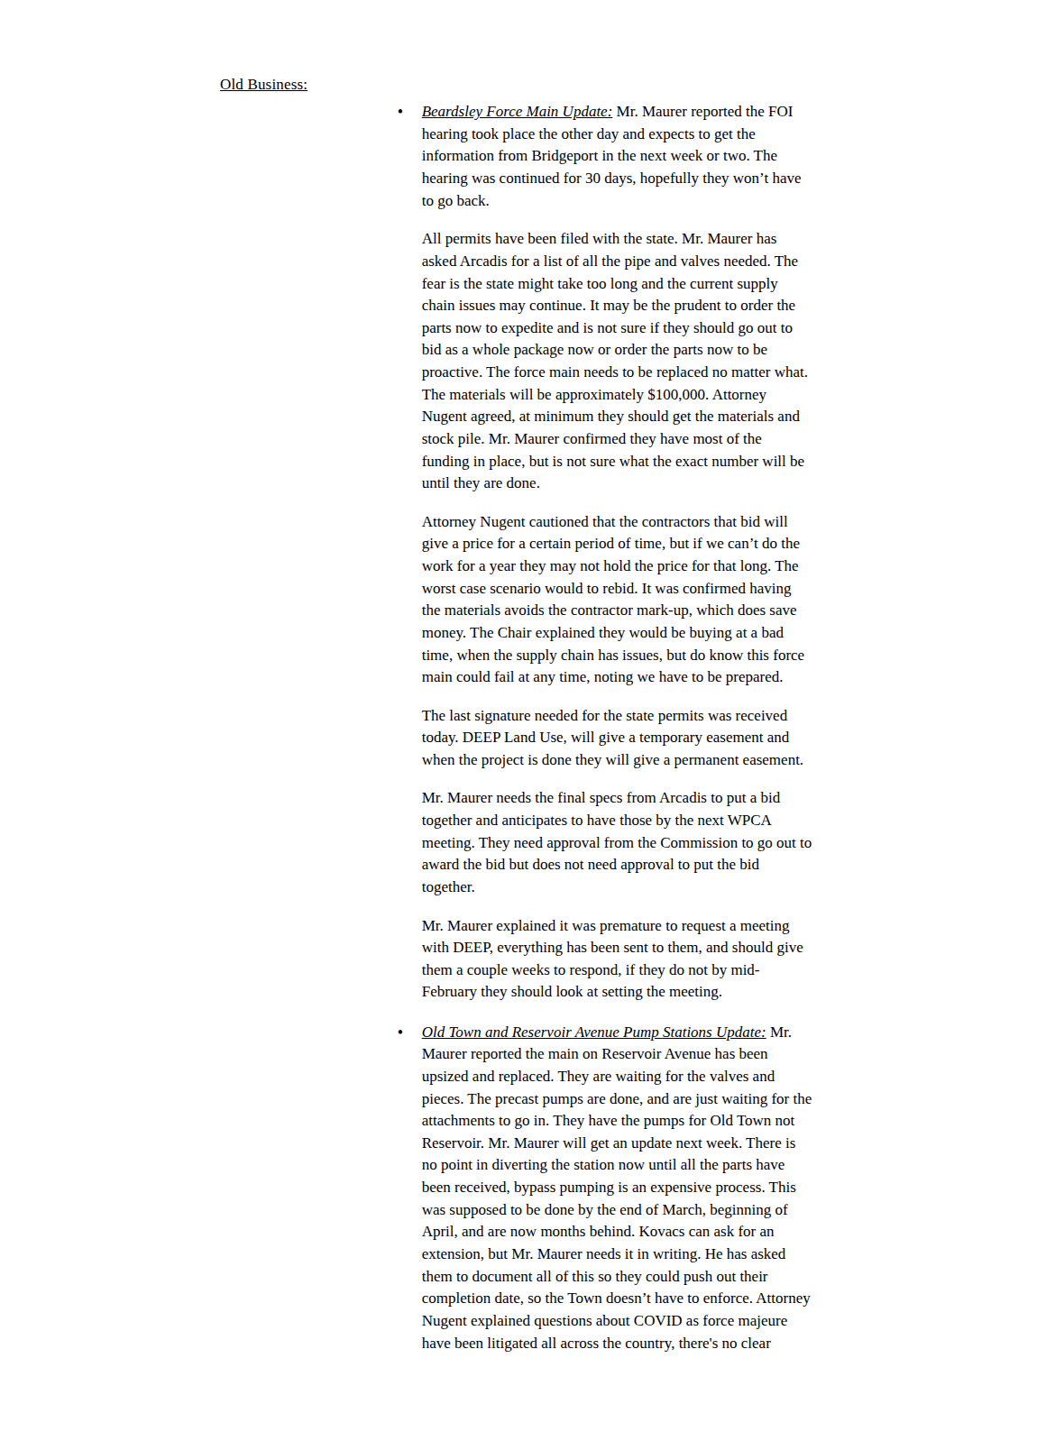Old Business:
Beardsley Force Main Update: Mr. Maurer reported the FOI hearing took place the other day and expects to get the information from Bridgeport in the next week or two. The hearing was continued for 30 days, hopefully they won’t have to go back.
All permits have been filed with the state. Mr. Maurer has asked Arcadis for a list of all the pipe and valves needed. The fear is the state might take too long and the current supply chain issues may continue. It may be the prudent to order the parts now to expedite and is not sure if they should go out to bid as a whole package now or order the parts now to be proactive. The force main needs to be replaced no matter what. The materials will be approximately $100,000. Attorney Nugent agreed, at minimum they should get the materials and stock pile. Mr. Maurer confirmed they have most of the funding in place, but is not sure what the exact number will be until they are done.
Attorney Nugent cautioned that the contractors that bid will give a price for a certain period of time, but if we can’t do the work for a year they may not hold the price for that long. The worst case scenario would to rebid. It was confirmed having the materials avoids the contractor mark-up, which does save money. The Chair explained they would be buying at a bad time, when the supply chain has issues, but do know this force main could fail at any time, noting we have to be prepared.
The last signature needed for the state permits was received today. DEEP Land Use, will give a temporary easement and when the project is done they will give a permanent easement.
Mr. Maurer needs the final specs from Arcadis to put a bid together and anticipates to have those by the next WPCA meeting. They need approval from the Commission to go out to award the bid but does not need approval to put the bid together.
Mr. Maurer explained it was premature to request a meeting with DEEP, everything has been sent to them, and should give them a couple weeks to respond, if they do not by mid-February they should look at setting the meeting.
Old Town and Reservoir Avenue Pump Stations Update: Mr. Maurer reported the main on Reservoir Avenue has been upsized and replaced. They are waiting for the valves and pieces. The precast pumps are done, and are just waiting for the attachments to go in. They have the pumps for Old Town not Reservoir. Mr. Maurer will get an update next week. There is no point in diverting the station now until all the parts have been received, bypass pumping is an expensive process. This was supposed to be done by the end of March, beginning of April, and are now months behind. Kovacs can ask for an extension, but Mr. Maurer needs it in writing. He has asked them to document all of this so they could push out their completion date, so the Town doesn’t have to enforce. Attorney Nugent explained questions about COVID as force majeure have been litigated all across the country, there's no clear